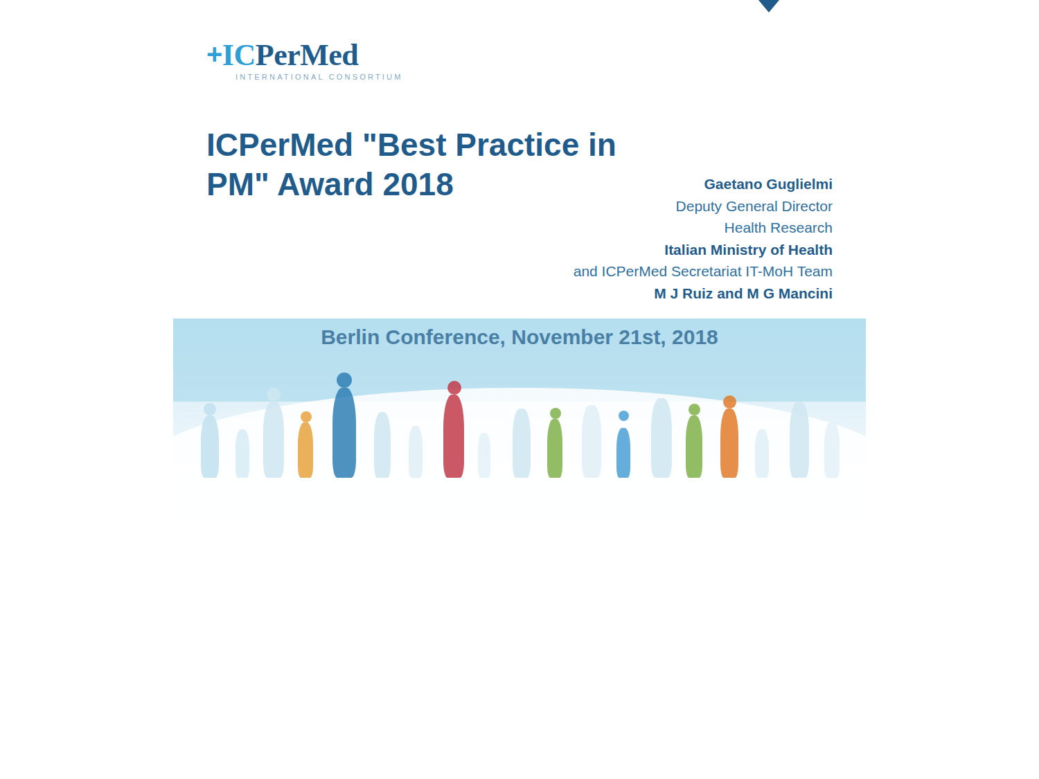+ICPerMed
INTERNATIONAL CONSORTIUM
ICPerMed "Best Practice in PM" Award 2018
Gaetano Guglielmi
Deputy General Director
Health Research
Italian Ministry of Health
and ICPerMed Secretariat IT-MoH Team
M J Ruiz and M G Mancini
Berlin Conference, November 21st, 2018